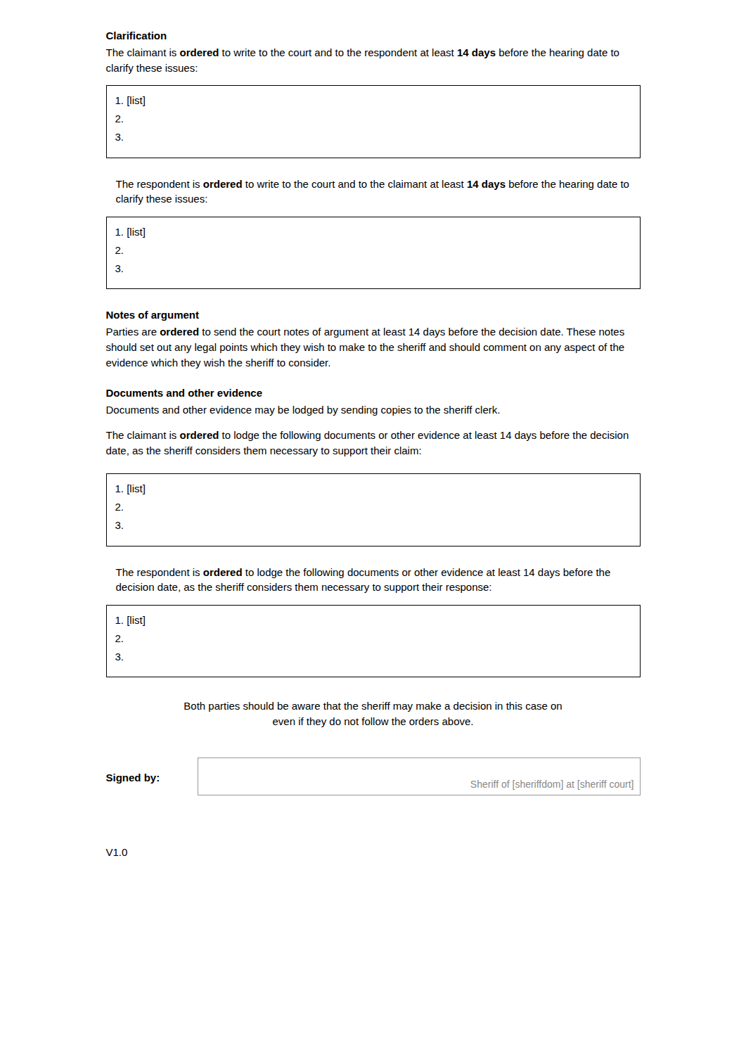Clarification
The claimant is ordered to write to the court and to the respondent at least 14 days before the hearing date to clarify these issues:
1. [list]
2.
3.
The respondent is ordered to write to the court and to the claimant at least 14 days before the hearing date to clarify these issues:
1. [list]
2.
3.
Notes of argument
Parties are ordered to send the court notes of argument at least 14 days before the decision date. These notes should set out any legal points which they wish to make to the sheriff and should comment on any aspect of the evidence which they wish the sheriff to consider.
Documents and other evidence
Documents and other evidence may be lodged by sending copies to the sheriff clerk.
The claimant is ordered to lodge the following documents or other evidence at least 14 days before the decision date, as the sheriff considers them necessary to support their claim:
1. [list]
2.
3.
The respondent is ordered to lodge the following documents or other evidence at least 14 days before the decision date, as the sheriff considers them necessary to support their response:
1. [list]
2.
3.
Both parties should be aware that the sheriff may make a decision in this case on
even if they do not follow the orders above.
Signed by:
Sheriff of [sheriffdom] at [sheriff court]
V1.0